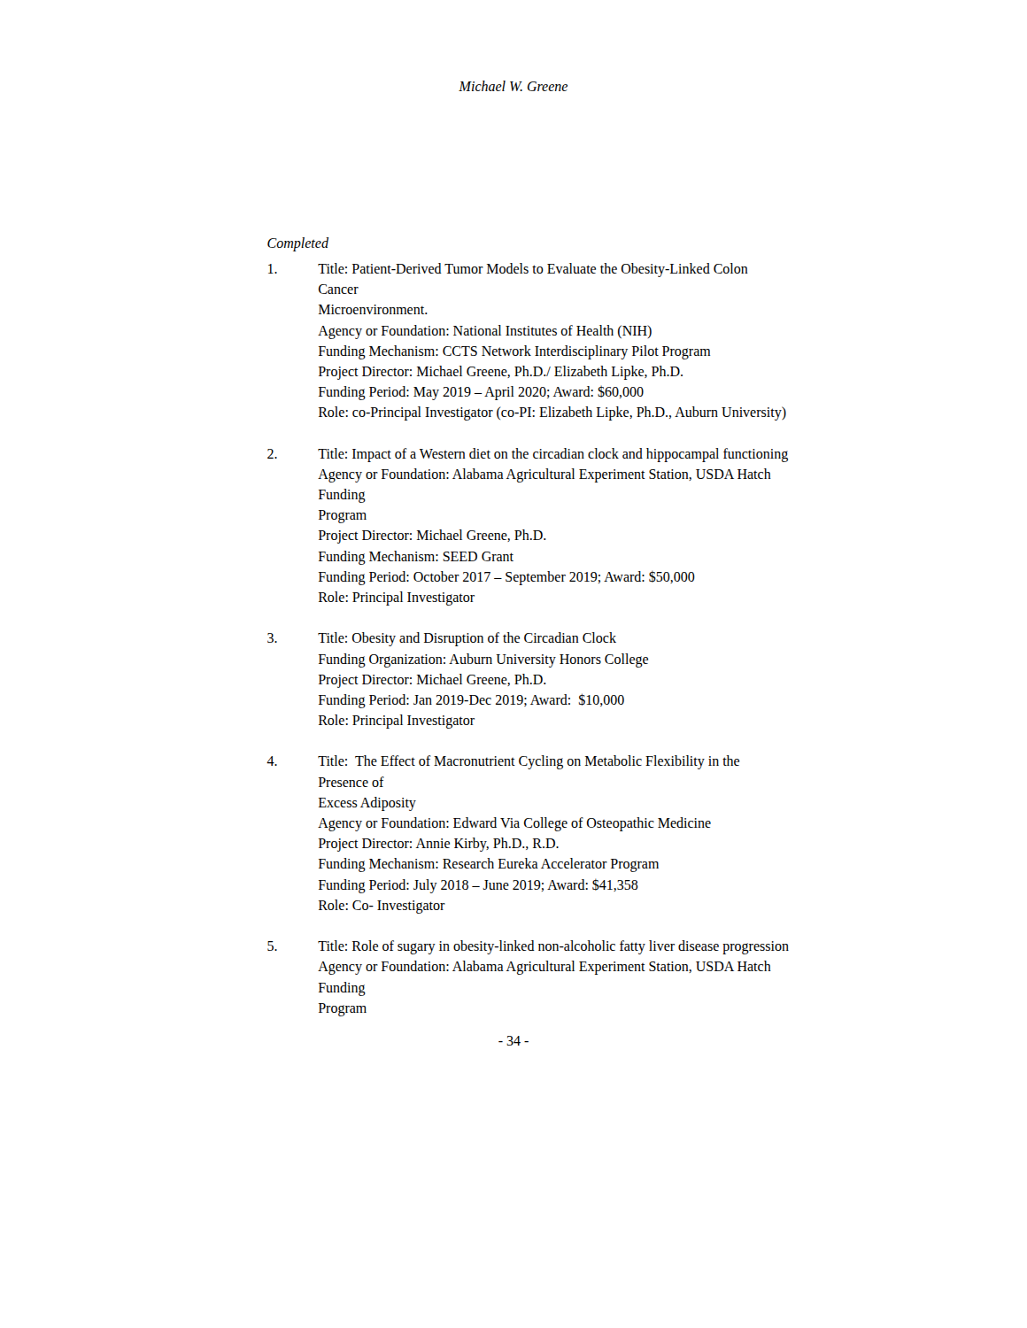Michael W. Greene
Completed
1.
Title: Patient-Derived Tumor Models to Evaluate the Obesity-Linked Colon Cancer
Microenvironment.
Agency or Foundation: National Institutes of Health (NIH)
Funding Mechanism: CCTS Network Interdisciplinary Pilot Program
Project Director: Michael Greene, Ph.D./ Elizabeth Lipke, Ph.D.
Funding Period: May 2019 – April 2020; Award: $60,000
Role: co-Principal Investigator (co-PI: Elizabeth Lipke, Ph.D., Auburn University)
2.
Title: Impact of a Western diet on the circadian clock and hippocampal functioning
Agency or Foundation: Alabama Agricultural Experiment Station, USDA Hatch Funding
Program
Project Director: Michael Greene, Ph.D.
Funding Mechanism: SEED Grant
Funding Period: October 2017 – September 2019; Award: $50,000
Role: Principal Investigator
3.
Title: Obesity and Disruption of the Circadian Clock
Funding Organization: Auburn University Honors College
Project Director: Michael Greene, Ph.D.
Funding Period: Jan 2019-Dec 2019; Award: $10,000
Role: Principal Investigator
4.
Title: The Effect of Macronutrient Cycling on Metabolic Flexibility in the Presence of
Excess Adiposity
Agency or Foundation: Edward Via College of Osteopathic Medicine
Project Director: Annie Kirby, Ph.D., R.D.
Funding Mechanism: Research Eureka Accelerator Program
Funding Period: July 2018 – June 2019; Award: $41,358
Role: Co- Investigator
5.
Title: Role of sugary in obesity-linked non-alcoholic fatty liver disease progression
Agency or Foundation: Alabama Agricultural Experiment Station, USDA Hatch Funding
Program
- 34 -